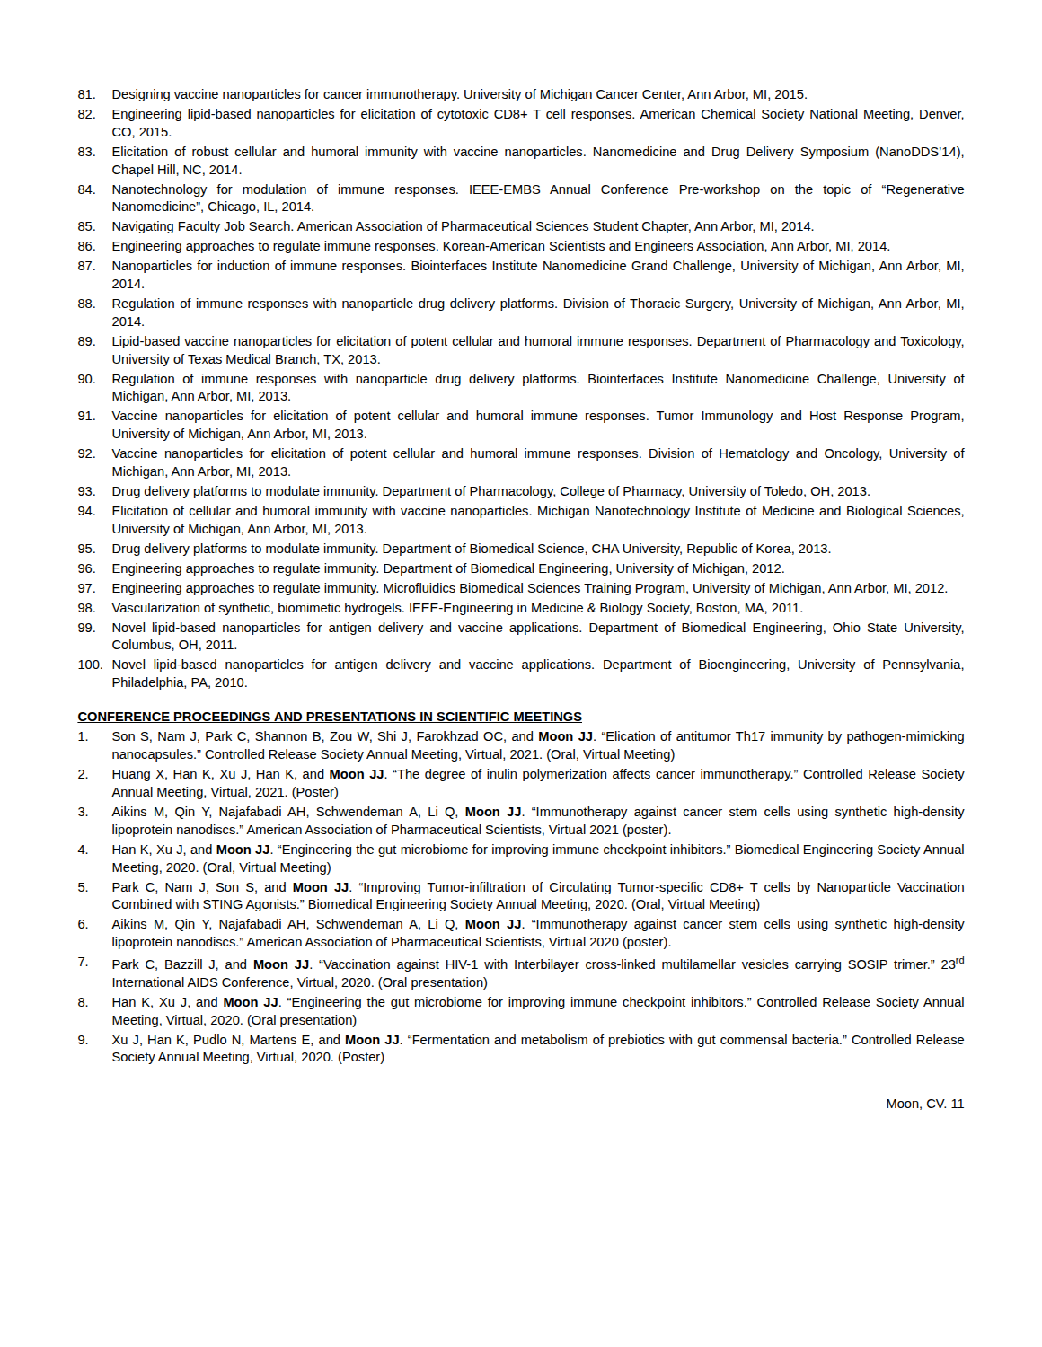81. Designing vaccine nanoparticles for cancer immunotherapy. University of Michigan Cancer Center, Ann Arbor, MI, 2015.
82. Engineering lipid-based nanoparticles for elicitation of cytotoxic CD8+ T cell responses. American Chemical Society National Meeting, Denver, CO, 2015.
83. Elicitation of robust cellular and humoral immunity with vaccine nanoparticles. Nanomedicine and Drug Delivery Symposium (NanoDDS’14), Chapel Hill, NC, 2014.
84. Nanotechnology for modulation of immune responses. IEEE-EMBS Annual Conference Pre-workshop on the topic of “Regenerative Nanomedicine”, Chicago, IL, 2014.
85. Navigating Faculty Job Search. American Association of Pharmaceutical Sciences Student Chapter, Ann Arbor, MI, 2014.
86. Engineering approaches to regulate immune responses. Korean-American Scientists and Engineers Association, Ann Arbor, MI, 2014.
87. Nanoparticles for induction of immune responses. Biointerfaces Institute Nanomedicine Grand Challenge, University of Michigan, Ann Arbor, MI, 2014.
88. Regulation of immune responses with nanoparticle drug delivery platforms. Division of Thoracic Surgery, University of Michigan, Ann Arbor, MI, 2014.
89. Lipid-based vaccine nanoparticles for elicitation of potent cellular and humoral immune responses. Department of Pharmacology and Toxicology, University of Texas Medical Branch, TX, 2013.
90. Regulation of immune responses with nanoparticle drug delivery platforms. Biointerfaces Institute Nanomedicine Challenge, University of Michigan, Ann Arbor, MI, 2013.
91. Vaccine nanoparticles for elicitation of potent cellular and humoral immune responses. Tumor Immunology and Host Response Program, University of Michigan, Ann Arbor, MI, 2013.
92. Vaccine nanoparticles for elicitation of potent cellular and humoral immune responses. Division of Hematology and Oncology, University of Michigan, Ann Arbor, MI, 2013.
93. Drug delivery platforms to modulate immunity. Department of Pharmacology, College of Pharmacy, University of Toledo, OH, 2013.
94. Elicitation of cellular and humoral immunity with vaccine nanoparticles. Michigan Nanotechnology Institute of Medicine and Biological Sciences, University of Michigan, Ann Arbor, MI, 2013.
95. Drug delivery platforms to modulate immunity. Department of Biomedical Science, CHA University, Republic of Korea, 2013.
96. Engineering approaches to regulate immunity. Department of Biomedical Engineering, University of Michigan, 2012.
97. Engineering approaches to regulate immunity. Microfluidics Biomedical Sciences Training Program, University of Michigan, Ann Arbor, MI, 2012.
98. Vascularization of synthetic, biomimetic hydrogels. IEEE-Engineering in Medicine & Biology Society, Boston, MA, 2011.
99. Novel lipid-based nanoparticles for antigen delivery and vaccine applications. Department of Biomedical Engineering, Ohio State University, Columbus, OH, 2011.
100. Novel lipid-based nanoparticles for antigen delivery and vaccine applications. Department of Bioengineering, University of Pennsylvania, Philadelphia, PA, 2010.
CONFERENCE PROCEEDINGS AND PRESENTATIONS IN SCIENTIFIC MEETINGS
1. Son S, Nam J, Park C, Shannon B, Zou W, Shi J, Farokhzad OC, and Moon JJ. “Elication of antitumor Th17 immunity by pathogen-mimicking nanocapsules.” Controlled Release Society Annual Meeting, Virtual, 2021. (Oral, Virtual Meeting)
2. Huang X, Han K, Xu J, Han K, and Moon JJ. “The degree of inulin polymerization affects cancer immunotherapy.” Controlled Release Society Annual Meeting, Virtual, 2021. (Poster)
3. Aikins M, Qin Y, Najafabadi AH, Schwendeman A, Li Q, Moon JJ. “Immunotherapy against cancer stem cells using synthetic high-density lipoprotein nanodiscs.” American Association of Pharmaceutical Scientists, Virtual 2021 (poster).
4. Han K, Xu J, and Moon JJ. “Engineering the gut microbiome for improving immune checkpoint inhibitors.” Biomedical Engineering Society Annual Meeting, 2020. (Oral, Virtual Meeting)
5. Park C, Nam J, Son S, and Moon JJ. “Improving Tumor-infiltration of Circulating Tumor-specific CD8+ T cells by Nanoparticle Vaccination Combined with STING Agonists.” Biomedical Engineering Society Annual Meeting, 2020. (Oral, Virtual Meeting)
6. Aikins M, Qin Y, Najafabadi AH, Schwendeman A, Li Q, Moon JJ. “Immunotherapy against cancer stem cells using synthetic high-density lipoprotein nanodiscs.” American Association of Pharmaceutical Scientists, Virtual 2020 (poster).
7. Park C, Bazzill J, and Moon JJ. “Vaccination against HIV-1 with Interbilayer cross-linked multilamellar vesicles carrying SOSIP trimer.” 23rd International AIDS Conference, Virtual, 2020. (Oral presentation)
8. Han K, Xu J, and Moon JJ. “Engineering the gut microbiome for improving immune checkpoint inhibitors.” Controlled Release Society Annual Meeting, Virtual, 2020. (Oral presentation)
9. Xu J, Han K, Pudlo N, Martens E, and Moon JJ. “Fermentation and metabolism of prebiotics with gut commensal bacteria.” Controlled Release Society Annual Meeting, Virtual, 2020. (Poster)
Moon, CV. 11